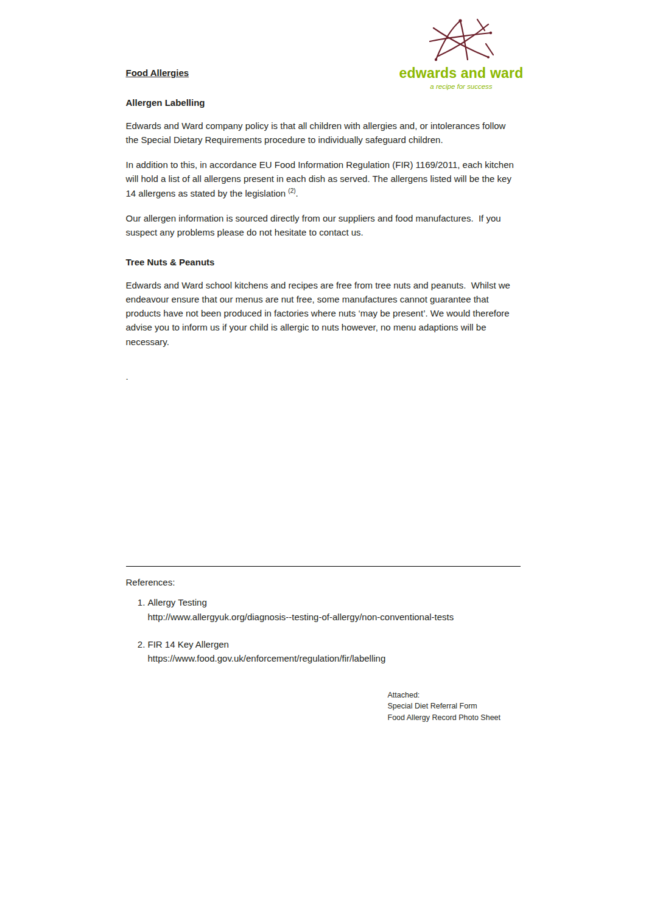edwards and ward
a recipe for success
Food Allergies
Allergen Labelling
Edwards and Ward company policy is that all children with allergies and, or intolerances follow the Special Dietary Requirements procedure to individually safeguard children.
In addition to this, in accordance EU Food Information Regulation (FIR) 1169/2011, each kitchen will hold a list of all allergens present in each dish as served. The allergens listed will be the key 14 allergens as stated by the legislation (2).
Our allergen information is sourced directly from our suppliers and food manufactures. If you suspect any problems please do not hesitate to contact us.
Tree Nuts & Peanuts
Edwards and Ward school kitchens and recipes are free from tree nuts and peanuts. Whilst we endeavour ensure that our menus are nut free, some manufactures cannot guarantee that products have not been produced in factories where nuts ‘may be present’. We would therefore advise you to inform us if your child is allergic to nuts however, no menu adaptions will be necessary.
.
References:
Allergy Testing
http://www.allergyuk.org/diagnosis--testing-of-allergy/non-conventional-tests
FIR 14 Key Allergen
https://www.food.gov.uk/enforcement/regulation/fir/labelling
Attached:
Special Diet Referral Form
Food Allergy Record Photo Sheet